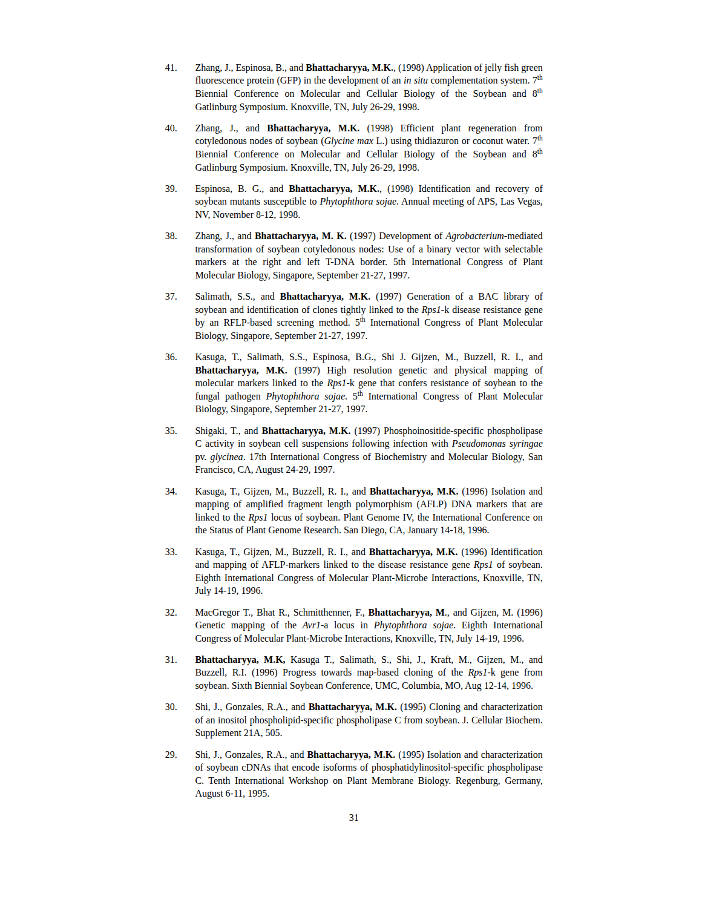41. Zhang, J., Espinosa, B., and Bhattacharyya, M.K., (1998) Application of jelly fish green fluorescence protein (GFP) in the development of an in situ complementation system. 7th Biennial Conference on Molecular and Cellular Biology of the Soybean and 8th Gatlinburg Symposium. Knoxville, TN, July 26-29, 1998.
40. Zhang, J., and Bhattacharyya, M.K. (1998) Efficient plant regeneration from cotyledonous nodes of soybean (Glycine max L.) using thidiazuron or coconut water. 7th Biennial Conference on Molecular and Cellular Biology of the Soybean and 8th Gatlinburg Symposium. Knoxville, TN, July 26-29, 1998.
39. Espinosa, B. G., and Bhattacharyya, M.K., (1998) Identification and recovery of soybean mutants susceptible to Phytophthora sojae. Annual meeting of APS, Las Vegas, NV, November 8-12, 1998.
38. Zhang, J., and Bhattacharyya, M. K. (1997) Development of Agrobacterium-mediated transformation of soybean cotyledonous nodes: Use of a binary vector with selectable markers at the right and left T-DNA border. 5th International Congress of Plant Molecular Biology, Singapore, September 21-27, 1997.
37. Salimath, S.S., and Bhattacharyya, M.K. (1997) Generation of a BAC library of soybean and identification of clones tightly linked to the Rps1-k disease resistance gene by an RFLP-based screening method. 5th International Congress of Plant Molecular Biology, Singapore, September 21-27, 1997.
36. Kasuga, T., Salimath, S.S., Espinosa, B.G., Shi J. Gijzen, M., Buzzell, R. I., and Bhattacharyya, M.K. (1997) High resolution genetic and physical mapping of molecular markers linked to the Rps1-k gene that confers resistance of soybean to the fungal pathogen Phytophthora sojae. 5th International Congress of Plant Molecular Biology, Singapore, September 21-27, 1997.
35. Shigaki, T., and Bhattacharyya, M.K. (1997) Phosphoinositide-specific phospholipase C activity in soybean cell suspensions following infection with Pseudomonas syringae pv. glycinea. 17th International Congress of Biochemistry and Molecular Biology, San Francisco, CA, August 24-29, 1997.
34. Kasuga, T., Gijzen, M., Buzzell, R. I., and Bhattacharyya, M.K. (1996) Isolation and mapping of amplified fragment length polymorphism (AFLP) DNA markers that are linked to the Rps1 locus of soybean. Plant Genome IV, the International Conference on the Status of Plant Genome Research. San Diego, CA, January 14-18, 1996.
33. Kasuga, T., Gijzen, M., Buzzell, R. I., and Bhattacharyya, M.K. (1996) Identification and mapping of AFLP-markers linked to the disease resistance gene Rps1 of soybean. Eighth International Congress of Molecular Plant-Microbe Interactions, Knoxville, TN, July 14-19, 1996.
32. MacGregor T., Bhat R., Schmitthenner, F., Bhattacharyya, M., and Gijzen, M. (1996) Genetic mapping of the Avr1-a locus in Phytophthora sojae. Eighth International Congress of Molecular Plant-Microbe Interactions, Knoxville, TN, July 14-19, 1996.
31. Bhattacharyya, M.K, Kasuga T., Salimath, S., Shi, J., Kraft, M., Gijzen, M., and Buzzell, R.I. (1996) Progress towards map-based cloning of the Rps1-k gene from soybean. Sixth Biennial Soybean Conference, UMC, Columbia, MO, Aug 12-14, 1996.
30. Shi, J., Gonzales, R.A., and Bhattacharyya, M.K. (1995) Cloning and characterization of an inositol phospholipid-specific phospholipase C from soybean. J. Cellular Biochem. Supplement 21A, 505.
29. Shi, J., Gonzales, R.A., and Bhattacharyya, M.K. (1995) Isolation and characterization of soybean cDNAs that encode isoforms of phosphatidylinositol-specific phospholipase C. Tenth International Workshop on Plant Membrane Biology. Regenburg, Germany, August 6-11, 1995.
31